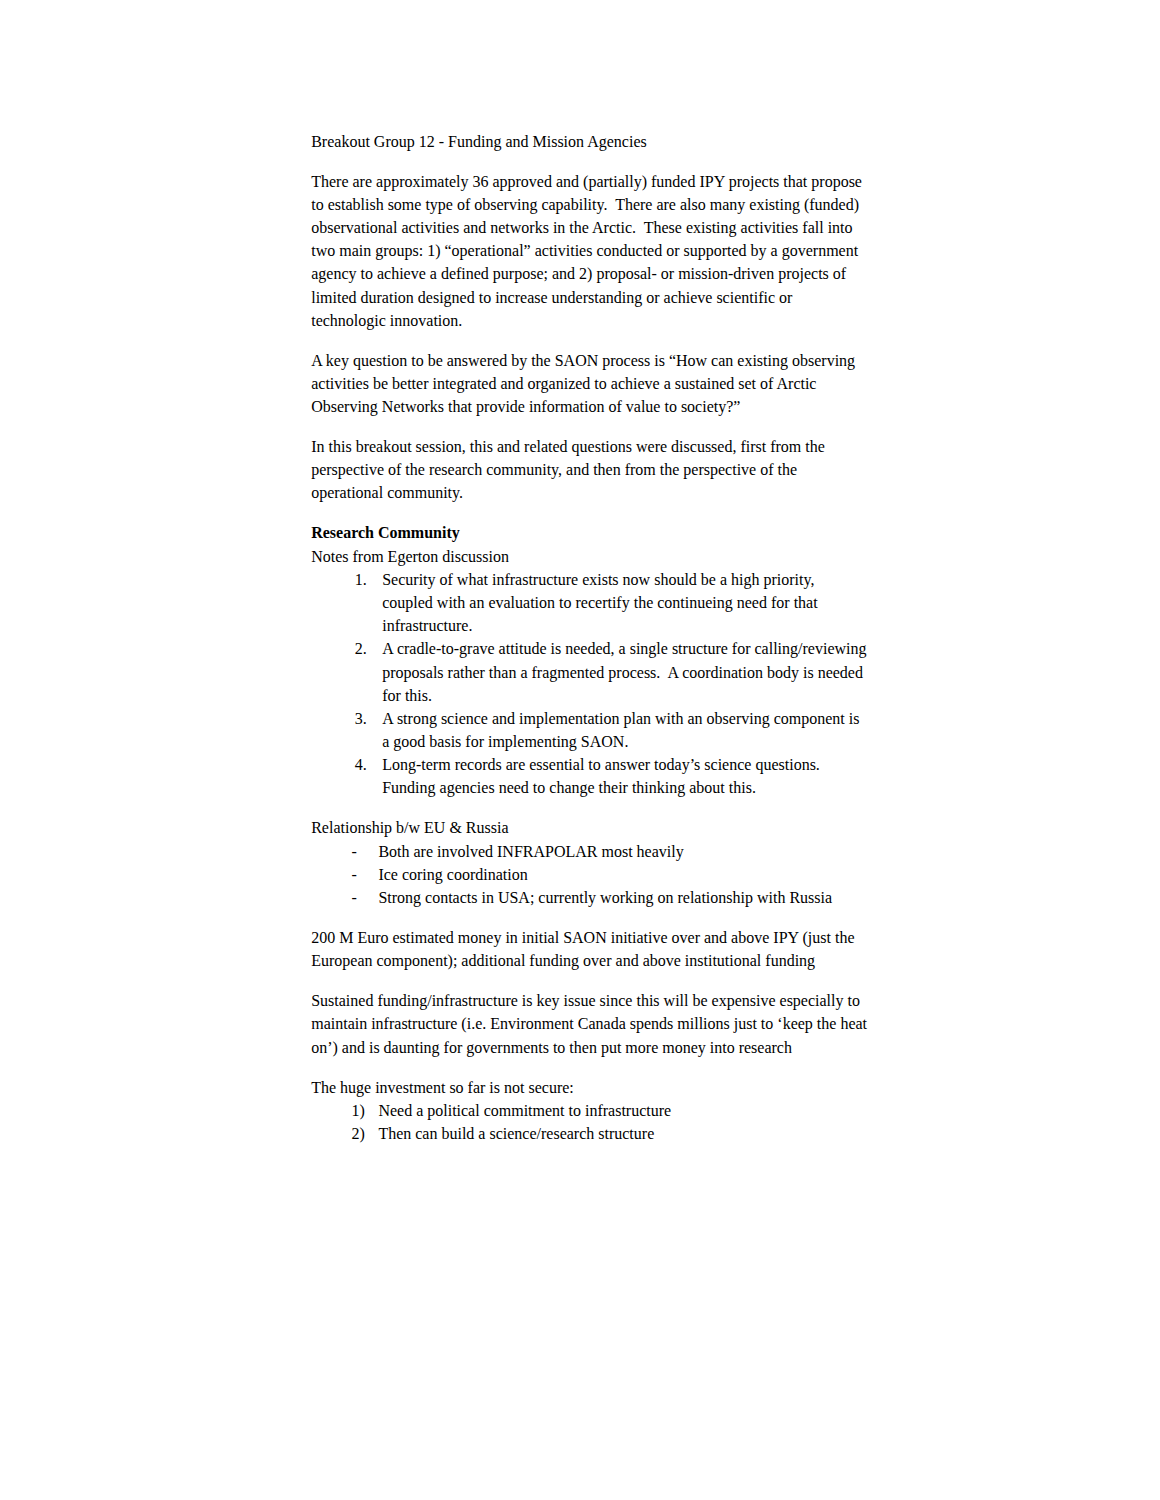Breakout Group 12 - Funding and Mission Agencies
There are approximately 36 approved and (partially) funded IPY projects that propose to establish some type of observing capability. There are also many existing (funded) observational activities and networks in the Arctic. These existing activities fall into two main groups: 1) “operational” activities conducted or supported by a government agency to achieve a defined purpose; and 2) proposal- or mission-driven projects of limited duration designed to increase understanding or achieve scientific or technologic innovation.
A key question to be answered by the SAON process is “How can existing observing activities be better integrated and organized to achieve a sustained set of Arctic Observing Networks that provide information of value to society?”
In this breakout session, this and related questions were discussed, first from the perspective of the research community, and then from the perspective of the operational community.
Research Community
Notes from Egerton discussion
Security of what infrastructure exists now should be a high priority, coupled with an evaluation to recertify the continueing need for that infrastructure.
A cradle-to-grave attitude is needed, a single structure for calling/reviewing proposals rather than a fragmented process. A coordination body is needed for this.
A strong science and implementation plan with an observing component is a good basis for implementing SAON.
Long-term records are essential to answer today’s science questions. Funding agencies need to change their thinking about this.
Relationship b/w EU & Russia
Both are involved INFRAPOLAR most heavily
Ice coring coordination
Strong contacts in USA; currently working on relationship with Russia
200 M Euro estimated money in initial SAON initiative over and above IPY (just the European component); additional funding over and above institutional funding
Sustained funding/infrastructure is key issue since this will be expensive especially to maintain infrastructure (i.e. Environment Canada spends millions just to ‘keep the heat on’) and is daunting for governments to then put more money into research
The huge investment so far is not secure:
1) Need a political commitment to infrastructure
2) Then can build a science/research structure